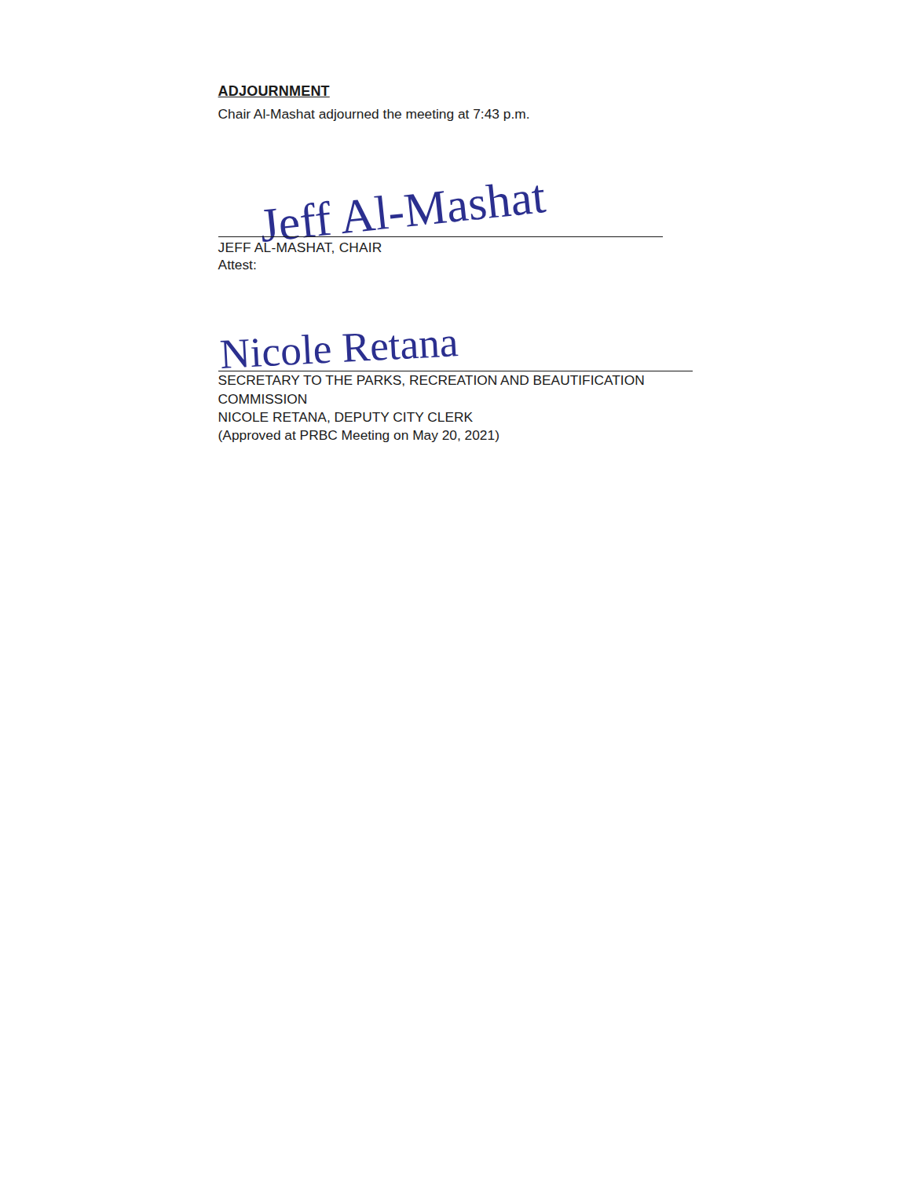ADJOURNMENT
Chair Al-Mashat adjourned the meeting at 7:43 p.m.
Jeff Al-Mashat
JEFF AL-MASHAT, CHAIR
Attest:
Nicole Retana
SECRETARY TO THE PARKS, RECREATION AND BEAUTIFICATION COMMISSION
NICOLE RETANA, DEPUTY CITY CLERK
(Approved at PRBC Meeting on May 20, 2021)